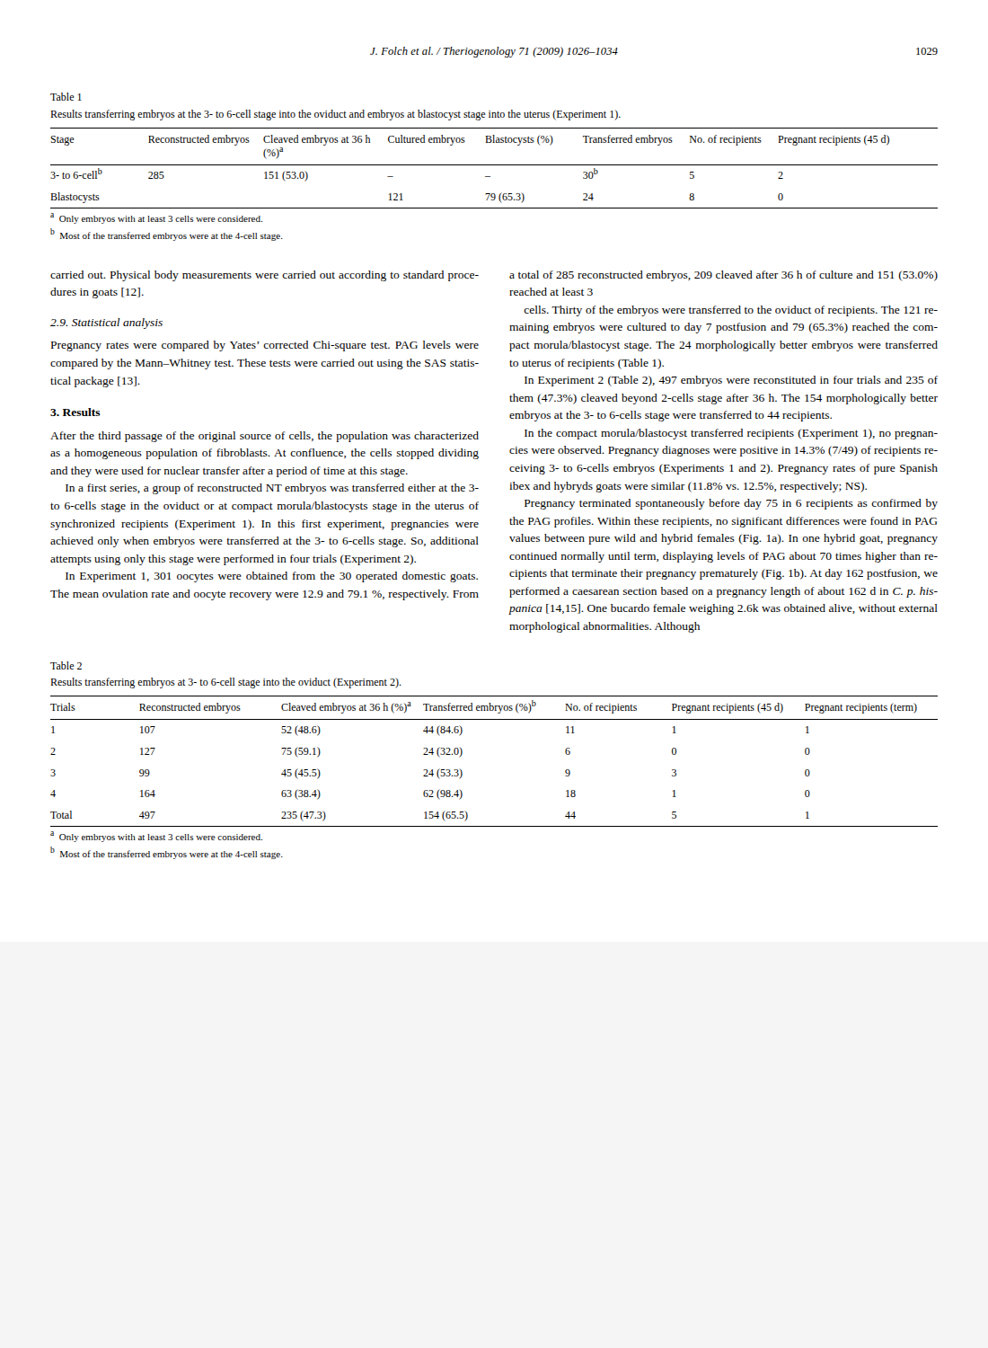J. Folch et al. / Theriogenology 71 (2009) 1026–1034 1029
Table 1
Results transferring embryos at the 3- to 6-cell stage into the oviduct and embryos at blastocyst stage into the uterus (Experiment 1).
| Stage | Reconstructed embryos | Cleaved embryos at 36 h (%) a | Cultured embryos | Blastocysts (%) | Transferred embryos | No. of recipients | Pregnant recipients (45 d) |
| --- | --- | --- | --- | --- | --- | --- | --- |
| 3- to 6-cell b | 285 | 151 (53.0) | – | – | 30 b | 5 | 2 |
| Blastocysts | | | 121 | 79 (65.3) | 24 | 8 | 0 |
a Only embryos with at least 3 cells were considered.
b Most of the transferred embryos were at the 4-cell stage.
carried out. Physical body measurements were carried out according to standard procedures in goats [12].
2.9. Statistical analysis
Pregnancy rates were compared by Yates’ corrected Chi-square test. PAG levels were compared by the Mann–Whitney test. These tests were carried out using the SAS statistical package [13].
3. Results
After the third passage of the original source of cells, the population was characterized as a homogeneous population of fibroblasts. At confluence, the cells stopped dividing and they were used for nuclear transfer after a period of time at this stage.
In a first series, a group of reconstructed NT embryos was transferred either at the 3- to 6-cells stage in the oviduct or at compact morula/blastocysts stage in the uterus of synchronized recipients (Experiment 1). In this first experiment, pregnancies were achieved only when embryos were transferred at the 3- to 6-cells stage. So, additional attempts using only this stage were performed in four trials (Experiment 2).
In Experiment 1, 301 oocytes were obtained from the 30 operated domestic goats. The mean ovulation rate and oocyte recovery were 12.9 and 79.1 %, respectively. From a total of 285 reconstructed embryos, 209 cleaved after 36 h of culture and 151 (53.0%) reached at least 3
cells. Thirty of the embryos were transferred to the oviduct of recipients. The 121 remaining embryos were cultured to day 7 postfusion and 79 (65.3%) reached the compact morula/blastocyst stage. The 24 morphologically better embryos were transferred to uterus of recipients (Table 1).
In Experiment 2 (Table 2), 497 embryos were reconstituted in four trials and 235 of them (47.3%) cleaved beyond 2-cells stage after 36 h. The 154 morphologically better embryos at the 3- to 6-cells stage were transferred to 44 recipients.
In the compact morula/blastocyst transferred recipients (Experiment 1), no pregnancies were observed. Pregnancy diagnoses were positive in 14.3% (7/49) of recipients receiving 3- to 6-cells embryos (Experiments 1 and 2). Pregnancy rates of pure Spanish ibex and hybryds goats were similar (11.8% vs. 12.5%, respectively; NS).
Pregnancy terminated spontaneously before day 75 in 6 recipients as confirmed by the PAG profiles. Within these recipients, no significant differences were found in PAG values between pure wild and hybrid females (Fig. 1a). In one hybrid goat, pregnancy continued normally until term, displaying levels of PAG about 70 times higher than recipients that terminate their pregnancy prematurely (Fig. 1b). At day 162 postfusion, we performed a caesarean section based on a pregnancy length of about 162 d in C. p. hispanica [14,15]. One bucardo female weighing 2.6k was obtained alive, without external morphological abnormalities. Although
Table 2
Results transferring embryos at 3- to 6-cell stage into the oviduct (Experiment 2).
| Trials | Reconstructed embryos | Cleaved embryos at 36 h (%) a | Transferred embryos (%) b | No. of recipients | Pregnant recipients (45 d) | Pregnant recipients (term) |
| --- | --- | --- | --- | --- | --- | --- |
| 1 | 107 | 52 (48.6) | 44 (84.6) | 11 | 1 | 1 |
| 2 | 127 | 75 (59.1) | 24 (32.0) | 6 | 0 | 0 |
| 3 | 99 | 45 (45.5) | 24 (53.3) | 9 | 3 | 0 |
| 4 | 164 | 63 (38.4) | 62 (98.4) | 18 | 1 | 0 |
| Total | 497 | 235 (47.3) | 154 (65.5) | 44 | 5 | 1 |
a Only embryos with at least 3 cells were considered.
b Most of the transferred embryos were at the 4-cell stage.